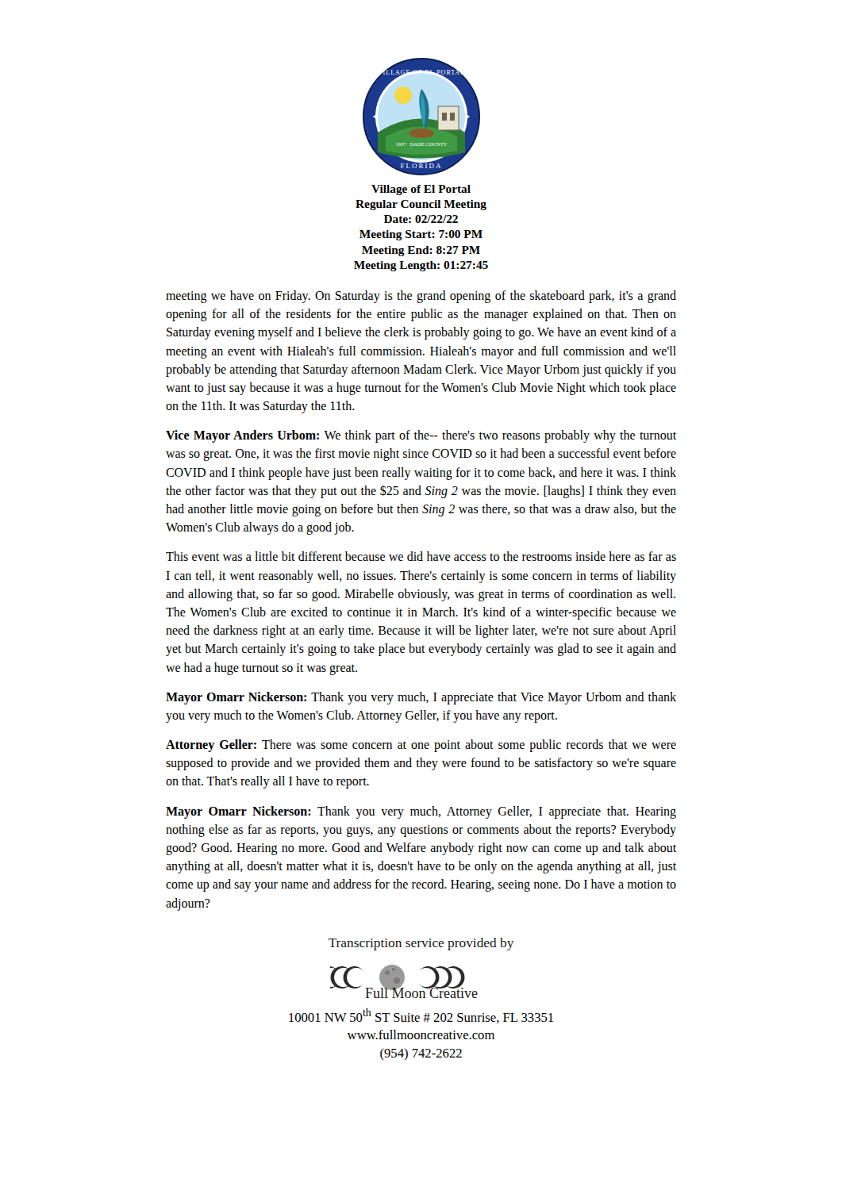VILLAGE OF EL PORTAL FLORIDA 1937 DADE COUNTY
Village of El Portal
Regular Council Meeting
Date: 02/22/22
Meeting Start: 7:00 PM
Meeting End: 8:27 PM
Meeting Length: 01:27:45
meeting we have on Friday. On Saturday is the grand opening of the skateboard park, it's a grand opening for all of the residents for the entire public as the manager explained on that. Then on Saturday evening myself and I believe the clerk is probably going to go. We have an event kind of a meeting an event with Hialeah's full commission. Hialeah's mayor and full commission and we'll probably be attending that Saturday afternoon Madam Clerk. Vice Mayor Urbom just quickly if you want to just say because it was a huge turnout for the Women's Club Movie Night which took place on the 11th. It was Saturday the 11th.
Vice Mayor Anders Urbom: We think part of the-- there's two reasons probably why the turnout was so great. One, it was the first movie night since COVID so it had been a successful event before COVID and I think people have just been really waiting for it to come back, and here it was. I think the other factor was that they put out the $25 and Sing 2 was the movie. [laughs] I think they even had another little movie going on before but then Sing 2 was there, so that was a draw also, but the Women's Club always do a good job.
This event was a little bit different because we did have access to the restrooms inside here as far as I can tell, it went reasonably well, no issues. There's certainly is some concern in terms of liability and allowing that, so far so good. Mirabelle obviously, was great in terms of coordination as well. The Women's Club are excited to continue it in March. It's kind of a winter-specific because we need the darkness right at an early time. Because it will be lighter later, we're not sure about April yet but March certainly it's going to take place but everybody certainly was glad to see it again and we had a huge turnout so it was great.
Mayor Omarr Nickerson: Thank you very much, I appreciate that Vice Mayor Urbom and thank you very much to the Women's Club. Attorney Geller, if you have any report.
Attorney Geller: There was some concern at one point about some public records that we were supposed to provide and we provided them and they were found to be satisfactory so we're square on that. That's really all I have to report.
Mayor Omarr Nickerson: Thank you very much, Attorney Geller, I appreciate that. Hearing nothing else as far as reports, you guys, any questions or comments about the reports? Everybody good? Good. Hearing no more. Good and Welfare anybody right now can come up and talk about anything at all, doesn't matter what it is, doesn't have to be only on the agenda anything at all, just come up and say your name and address for the record. Hearing, seeing none. Do I have a motion to adjourn?
Transcription service provided by
Full Moon Creative
10001 NW 50th ST Suite # 202 Sunrise, FL 33351
www.fullmooncreative.com
(954) 742-2622